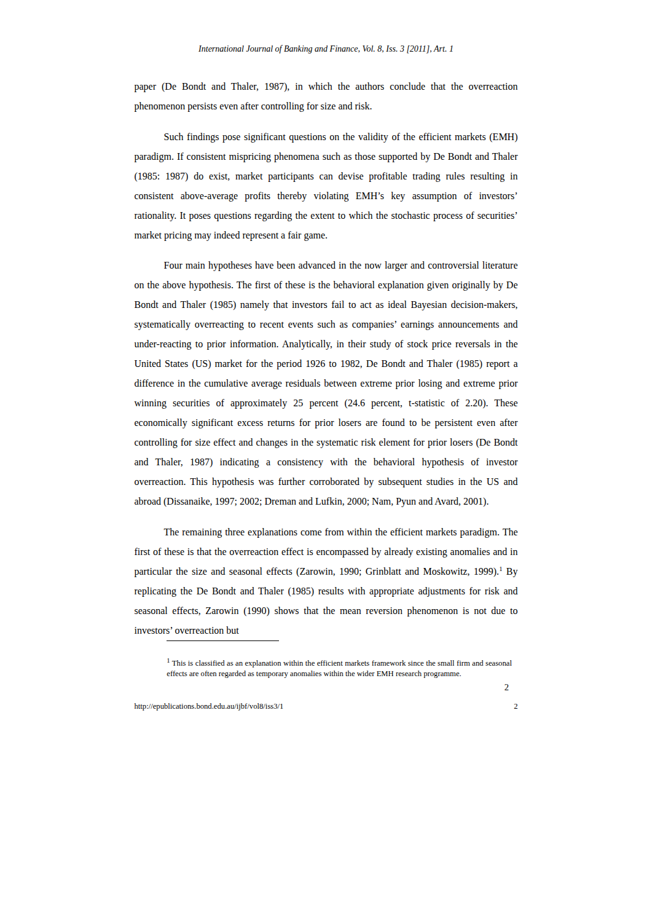International Journal of Banking and Finance, Vol. 8, Iss. 3 [2011], Art. 1
paper (De Bondt and Thaler, 1987), in which the authors conclude that the overreaction phenomenon persists even after controlling for size and risk.
Such findings pose significant questions on the validity of the efficient markets (EMH) paradigm. If consistent mispricing phenomena such as those supported by De Bondt and Thaler (1985: 1987) do exist, market participants can devise profitable trading rules resulting in consistent above-average profits thereby violating EMH’s key assumption of investors’ rationality. It poses questions regarding the extent to which the stochastic process of securities’ market pricing may indeed represent a fair game.
Four main hypotheses have been advanced in the now larger and controversial literature on the above hypothesis. The first of these is the behavioral explanation given originally by De Bondt and Thaler (1985) namely that investors fail to act as ideal Bayesian decision-makers, systematically overreacting to recent events such as companies’ earnings announcements and under-reacting to prior information. Analytically, in their study of stock price reversals in the United States (US) market for the period 1926 to 1982, De Bondt and Thaler (1985) report a difference in the cumulative average residuals between extreme prior losing and extreme prior winning securities of approximately 25 percent (24.6 percent, t-statistic of 2.20). These economically significant excess returns for prior losers are found to be persistent even after controlling for size effect and changes in the systematic risk element for prior losers (De Bondt and Thaler, 1987) indicating a consistency with the behavioral hypothesis of investor overreaction. This hypothesis was further corroborated by subsequent studies in the US and abroad (Dissanaike, 1997; 2002; Dreman and Lufkin, 2000; Nam, Pyun and Avard, 2001).
The remaining three explanations come from within the efficient markets paradigm. The first of these is that the overreaction effect is encompassed by already existing anomalies and in particular the size and seasonal effects (Zarowin, 1990; Grinblatt and Moskowitz, 1999).1 By replicating the De Bondt and Thaler (1985) results with appropriate adjustments for risk and seasonal effects, Zarowin (1990) shows that the mean reversion phenomenon is not due to investors’ overreaction but
1 This is classified as an explanation within the efficient markets framework since the small firm and seasonal effects are often regarded as temporary anomalies within the wider EMH research programme.
2
http://epublications.bond.edu.au/ijbf/vol8/iss3/1 2